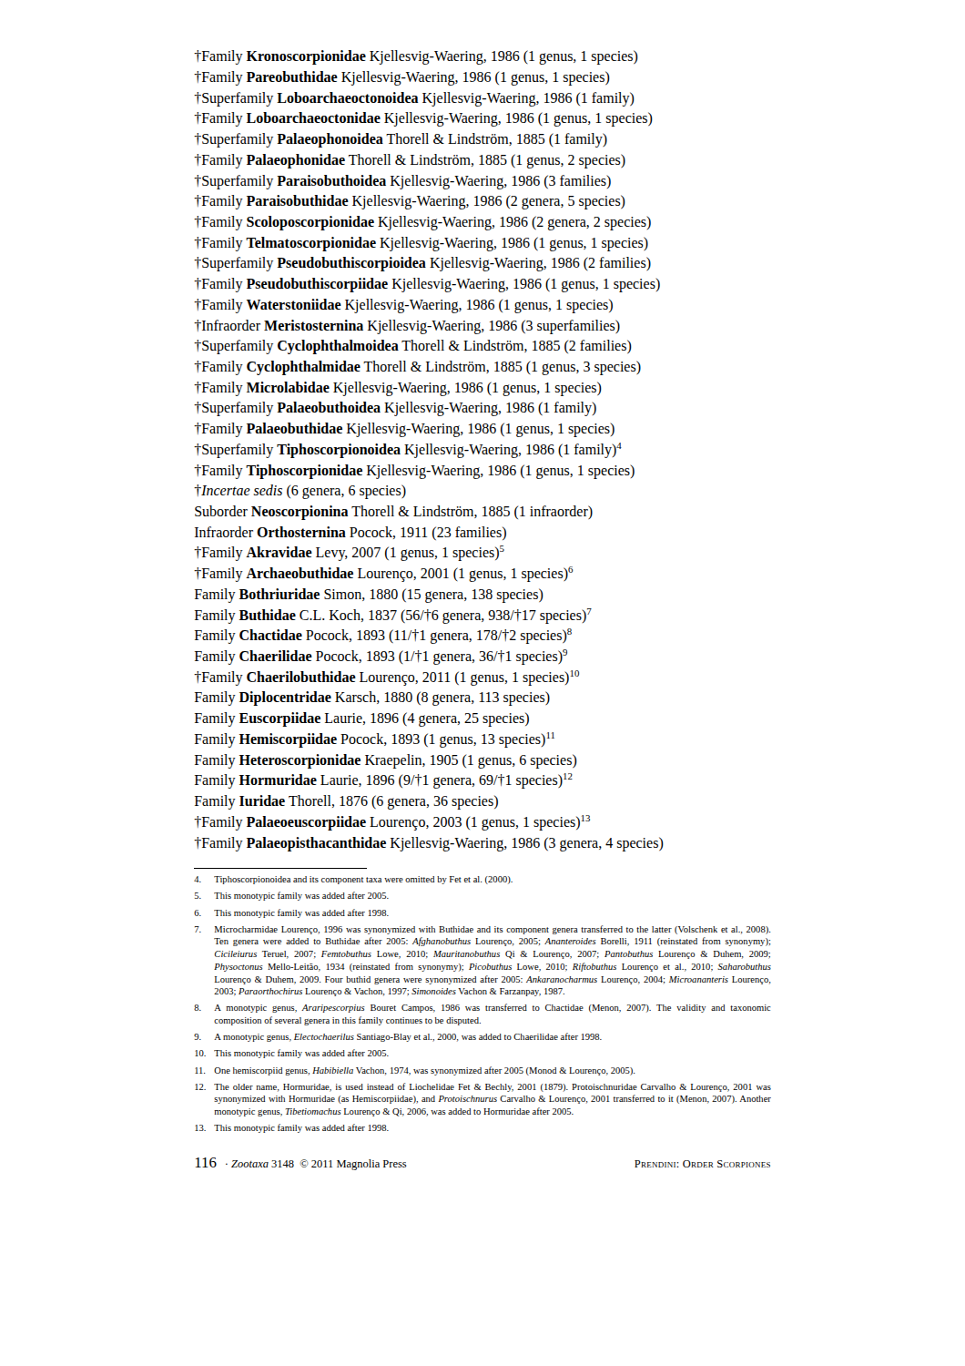†Family Kronoscorpionidae Kjellesvig-Waering, 1986 (1 genus, 1 species)
†Family Pareobuthidae Kjellesvig-Waering, 1986 (1 genus, 1 species)
†Superfamily Loboarchaeoctonoidea Kjellesvig-Waering, 1986 (1 family)
†Family Loboarchaeoctonidae Kjellesvig-Waering, 1986 (1 genus, 1 species)
†Superfamily Palaeophonoidea Thorell & Lindström, 1885 (1 family)
†Family Palaeophonidae Thorell & Lindström, 1885 (1 genus, 2 species)
†Superfamily Paraisobuthoidea Kjellesvig-Waering, 1986 (3 families)
†Family Paraisobuthidae Kjellesvig-Waering, 1986 (2 genera, 5 species)
†Family Scoloposcorpionidae Kjellesvig-Waering, 1986 (2 genera, 2 species)
†Family Telmatoscorpionidae Kjellesvig-Waering, 1986 (1 genus, 1 species)
†Superfamily Pseudobuthiscorpioidea Kjellesvig-Waering, 1986 (2 families)
†Family Pseudobuthiscorpiidae Kjellesvig-Waering, 1986 (1 genus, 1 species)
†Family Waterstoniidae Kjellesvig-Waering, 1986 (1 genus, 1 species)
†Infraorder Meristosternina Kjellesvig-Waering, 1986 (3 superfamilies)
†Superfamily Cyclophthalmoidea Thorell & Lindström, 1885 (2 families)
†Family Cyclophthalmidae Thorell & Lindström, 1885 (1 genus, 3 species)
†Family Microlabidae Kjellesvig-Waering, 1986 (1 genus, 1 species)
†Superfamily Palaeobuthoidea Kjellesvig-Waering, 1986 (1 family)
†Family Palaeobuthidae Kjellesvig-Waering, 1986 (1 genus, 1 species)
†Superfamily Tiphoscorpionoidea Kjellesvig-Waering, 1986 (1 family)4
†Family Tiphoscorpionidae Kjellesvig-Waering, 1986 (1 genus, 1 species)
†Incertae sedis (6 genera, 6 species)
Suborder Neoscorpionina Thorell & Lindström, 1885 (1 infraorder)
Infraorder Orthosternina Pocock, 1911 (23 families)
†Family Akravidae Levy, 2007 (1 genus, 1 species)5
†Family Archaeobuthidae Lourenço, 2001 (1 genus, 1 species)6
Family Bothriuridae Simon, 1880 (15 genera, 138 species)
Family Buthidae C.L. Koch, 1837 (56/†6 genera, 938/†17 species)7
Family Chactidae Pocock, 1893 (11/†1 genera, 178/†2 species)8
Family Chaerilidae Pocock, 1893 (1/†1 genera, 36/†1 species)9
†Family Chaerilobuthidae Lourenço, 2011 (1 genus, 1 species)10
Family Diplocentridae Karsch, 1880 (8 genera, 113 species)
Family Euscorpiidae Laurie, 1896 (4 genera, 25 species)
Family Hemiscorpiidae Pocock, 1893 (1 genus, 13 species)11
Family Heteroscorpionidae Kraepelin, 1905 (1 genus, 6 species)
Family Hormuridae Laurie, 1896 (9/†1 genera, 69/†1 species)12
Family Iuridae Thorell, 1876 (6 genera, 36 species)
†Family Palaeoeuscorpiidae Lourenço, 2003 (1 genus, 1 species)13
†Family Palaeopisthacanthidae Kjellesvig-Waering, 1986 (3 genera, 4 species)
4.
Tiphoscorpionoidea and its component taxa were omitted by Fet et al. (2000).
5.
This monotypic family was added after 2005.
6.
This monotypic family was added after 1998.
7.
Microcharmidae Lourenço, 1996 was synonymized with Buthidae and its component genera transferred to the latter (Volschenk et al., 2008). Ten genera were added to Buthidae after 2005: Afghanobuthus Lourenço, 2005; Ananteroides Borelli, 1911 (reinstated from synonymy); Cicileiurus Teruel, 2007; Femtobuthus Lowe, 2010; Mauritanobuthus Qi & Lourenço, 2007; Pantobuthus Lourenço & Duhem, 2009; Physoctonus Mello-Leitão, 1934 (reinstated from synonymy); Picobuthus Lowe, 2010; Riftobuthus Lourenço et al., 2010; Saharobuthus Lourenço & Duhem, 2009. Four buthid genera were synonymized after 2005: Ankaranocharmus Lourenço, 2004; Microananteris Lourenço, 2003; Paraorthochirus Lourenço & Vachon, 1997; Simonoides Vachon & Farzanpay, 1987.
8.
A monotypic genus, Araripescorpius Bouret Campos, 1986 was transferred to Chactidae (Menon, 2007). The validity and taxonomic composition of several genera in this family continues to be disputed.
9.
A monotypic genus, Electochaerilus Santiago-Blay et al., 2000, was added to Chaerilidae after 1998.
10.
This monotypic family was added after 2005.
11.
One hemiscorpiid genus, Habibiella Vachon, 1974, was synonymized after 2005 (Monod & Lourenço, 2005).
12.
The older name, Hormuridae, is used instead of Liochelidae Fet & Bechly, 2001 (1879). Protoischnuridae Carvalho & Lourenço, 2001 was synonymized with Hormuridae (as Hemiscorpiidae), and Protoischnurus Carvalho & Lourenço, 2001 transferred to it (Menon, 2007). Another monotypic genus, Tibetiomachus Lourenço & Qi, 2006, was added to Hormuridae after 2005.
13.
This monotypic family was added after 1998.
116 · Zootaxa 3148 © 2011 Magnolia Press
Prendini: Order Scorpiones